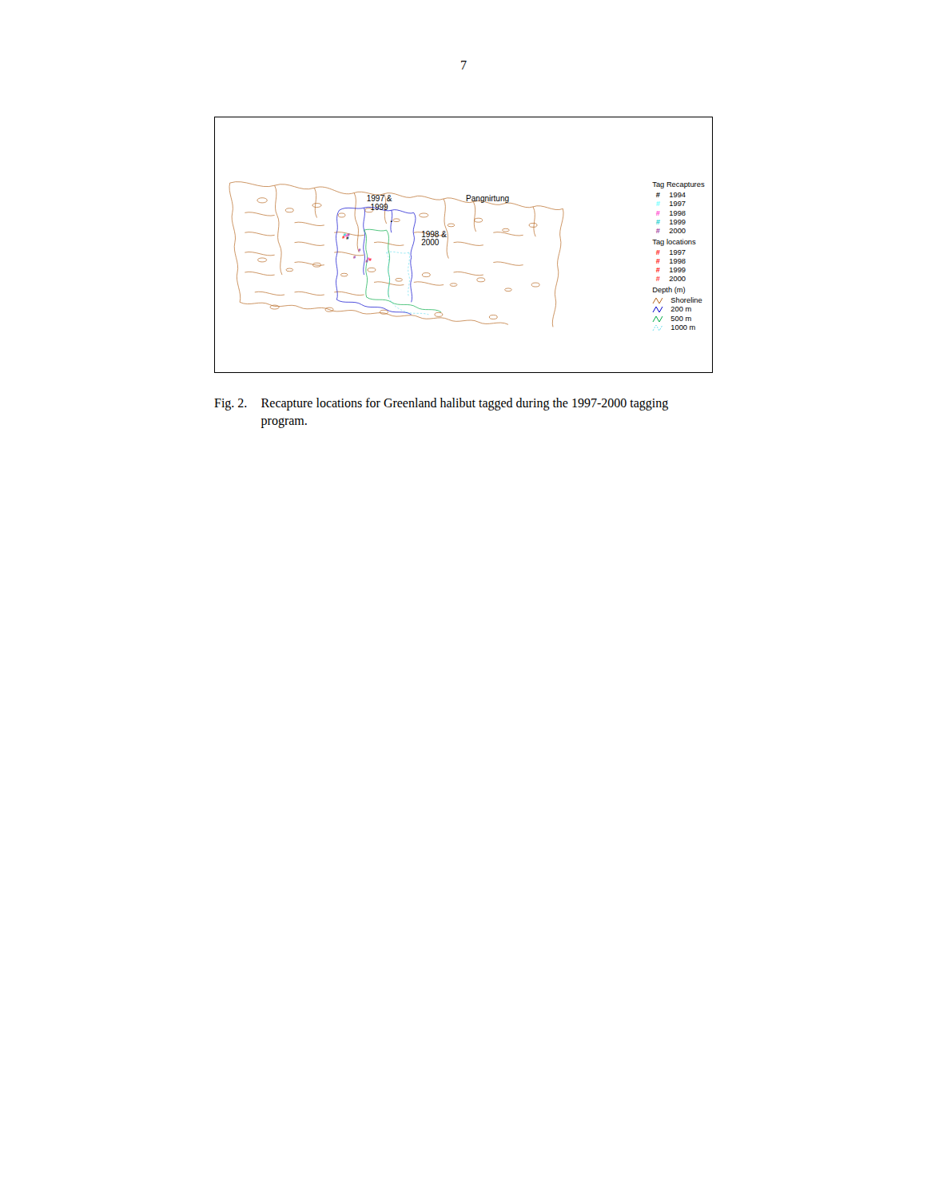7
# # # # # # # # # # ▲
1997 &
1999
1998 &
2000
Pangnirtung
Tag Recaptures
| # | 1994 |
| # | 1997 |
| # | 1998 |
| # | 1999 |
| # | 2000 |
Tag locations
| # | 1997 |
| # | 1998 |
| # | 1999 |
| # | 2000 |
Depth (m)
| | Shoreline |
| | 200 m |
| | 500 m |
| | 1000 m |
Fig. 2. Recapture locations for Greenland halibut tagged during the 1997-2000 tagging program.